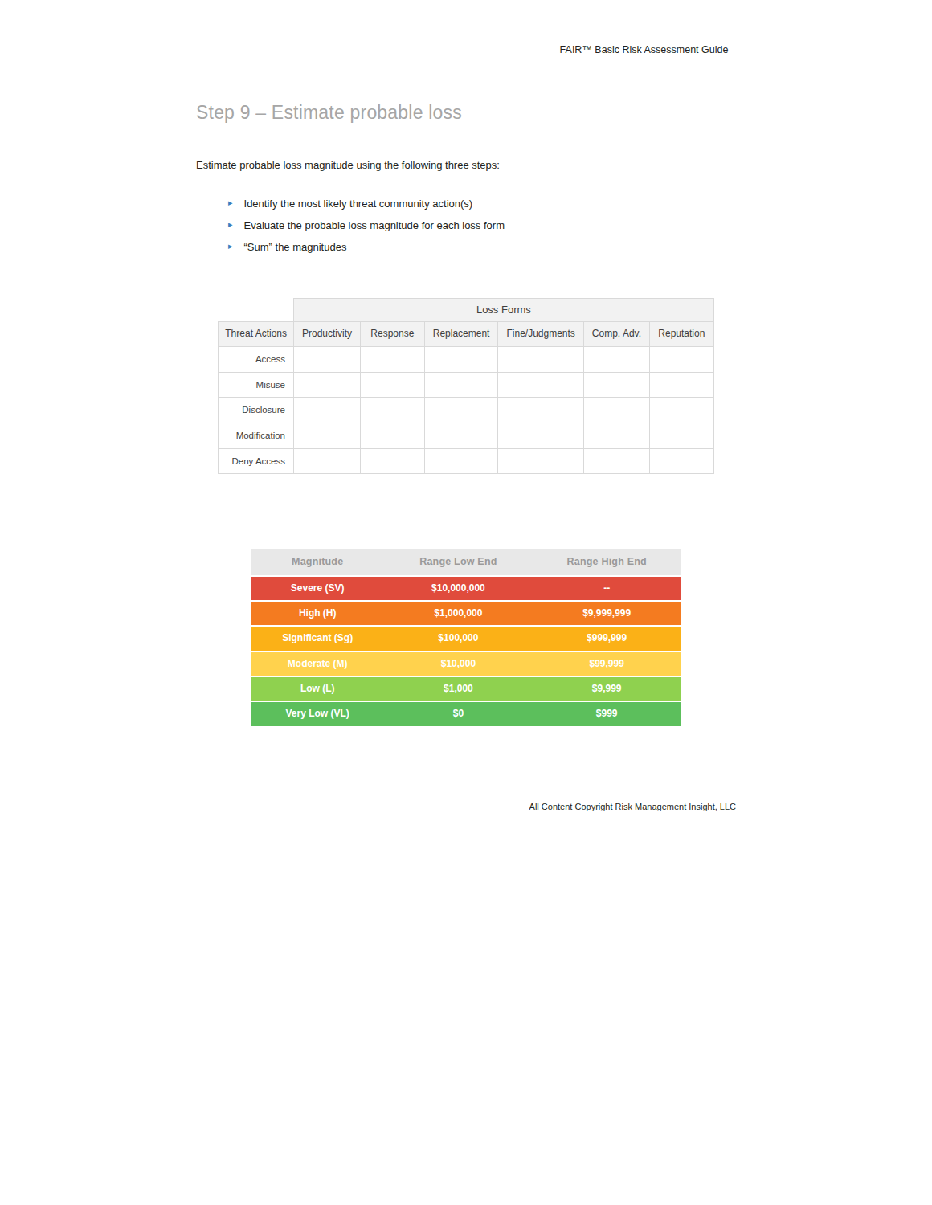FAIR™ Basic Risk Assessment Guide
Step 9 – Estimate probable loss
Estimate probable loss magnitude using the following three steps:
Identify the most likely threat community action(s)
Evaluate the probable loss magnitude for each loss form
“Sum” the magnitudes
| | Loss Forms |
| Threat Actions | Productivity | Response | Replacement | Fine/Judgments | Comp. Adv. | Reputation |
| Access | | | | | | |
| Misuse | | | | | | |
| Disclosure | | | | | | |
| Modification | | | | | | |
| Deny Access | | | | | | |
| Magnitude | Range Low End | Range High End |
| --- | --- | --- |
| Severe (SV) | $10,000,000 | -- |
| High (H) | $1,000,000 | $9,999,999 |
| Significant (Sg) | $100,000 | $999,999 |
| Moderate (M) | $10,000 | $99,999 |
| Low (L) | $1,000 | $9,999 |
| Very Low (VL) | $0 | $999 |
All Content Copyright Risk Management Insight, LLC